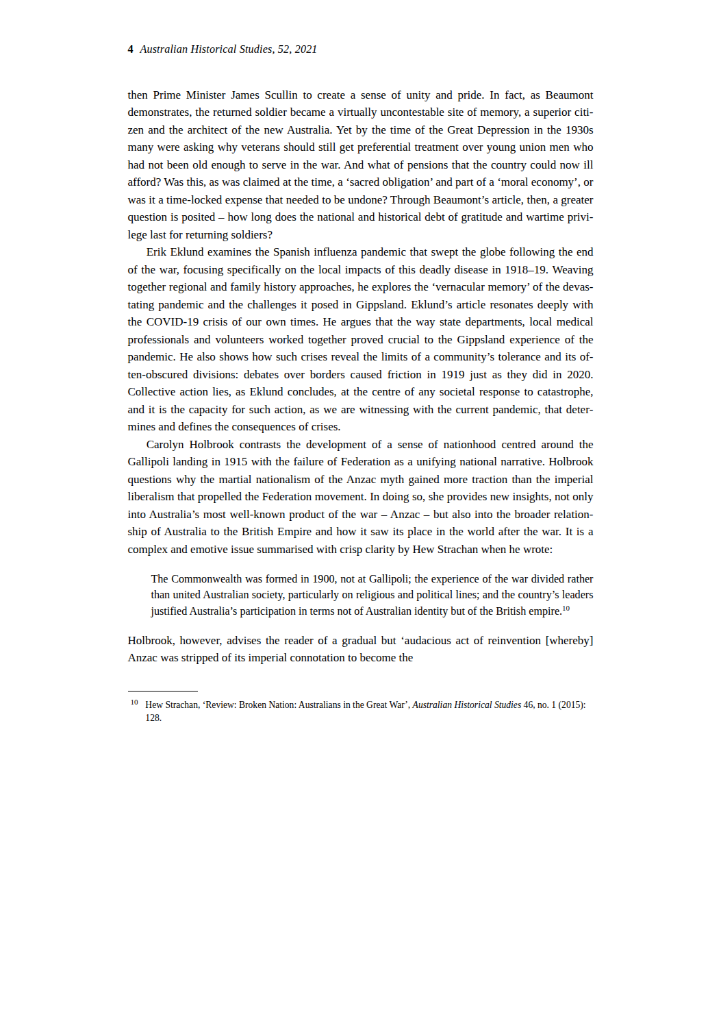4 Australian Historical Studies, 52, 2021
then Prime Minister James Scullin to create a sense of unity and pride. In fact, as Beaumont demonstrates, the returned soldier became a virtually uncontestable site of memory, a superior citizen and the architect of the new Australia. Yet by the time of the Great Depression in the 1930s many were asking why veterans should still get preferential treatment over young union men who had not been old enough to serve in the war. And what of pensions that the country could now ill afford? Was this, as was claimed at the time, a ‘sacred obligation’ and part of a ‘moral economy’, or was it a time-locked expense that needed to be undone? Through Beaumont’s article, then, a greater question is posited – how long does the national and historical debt of gratitude and wartime privilege last for returning soldiers?
Erik Eklund examines the Spanish influenza pandemic that swept the globe following the end of the war, focusing specifically on the local impacts of this deadly disease in 1918–19. Weaving together regional and family history approaches, he explores the ‘vernacular memory’ of the devastating pandemic and the challenges it posed in Gippsland. Eklund’s article resonates deeply with the COVID-19 crisis of our own times. He argues that the way state departments, local medical professionals and volunteers worked together proved crucial to the Gippsland experience of the pandemic. He also shows how such crises reveal the limits of a community’s tolerance and its often-obscured divisions: debates over borders caused friction in 1919 just as they did in 2020. Collective action lies, as Eklund concludes, at the centre of any societal response to catastrophe, and it is the capacity for such action, as we are witnessing with the current pandemic, that determines and defines the consequences of crises.
Carolyn Holbrook contrasts the development of a sense of nationhood centred around the Gallipoli landing in 1915 with the failure of Federation as a unifying national narrative. Holbrook questions why the martial nationalism of the Anzac myth gained more traction than the imperial liberalism that propelled the Federation movement. In doing so, she provides new insights, not only into Australia’s most well-known product of the war – Anzac – but also into the broader relationship of Australia to the British Empire and how it saw its place in the world after the war. It is a complex and emotive issue summarised with crisp clarity by Hew Strachan when he wrote:
The Commonwealth was formed in 1900, not at Gallipoli; the experience of the war divided rather than united Australian society, particularly on religious and political lines; and the country’s leaders justified Australia’s participation in terms not of Australian identity but of the British empire.10
Holbrook, however, advises the reader of a gradual but ‘audacious act of reinvention [whereby] Anzac was stripped of its imperial connotation to become the
10 Hew Strachan, ‘Review: Broken Nation: Australians in the Great War’, Australian Historical Studies 46, no. 1 (2015): 128.